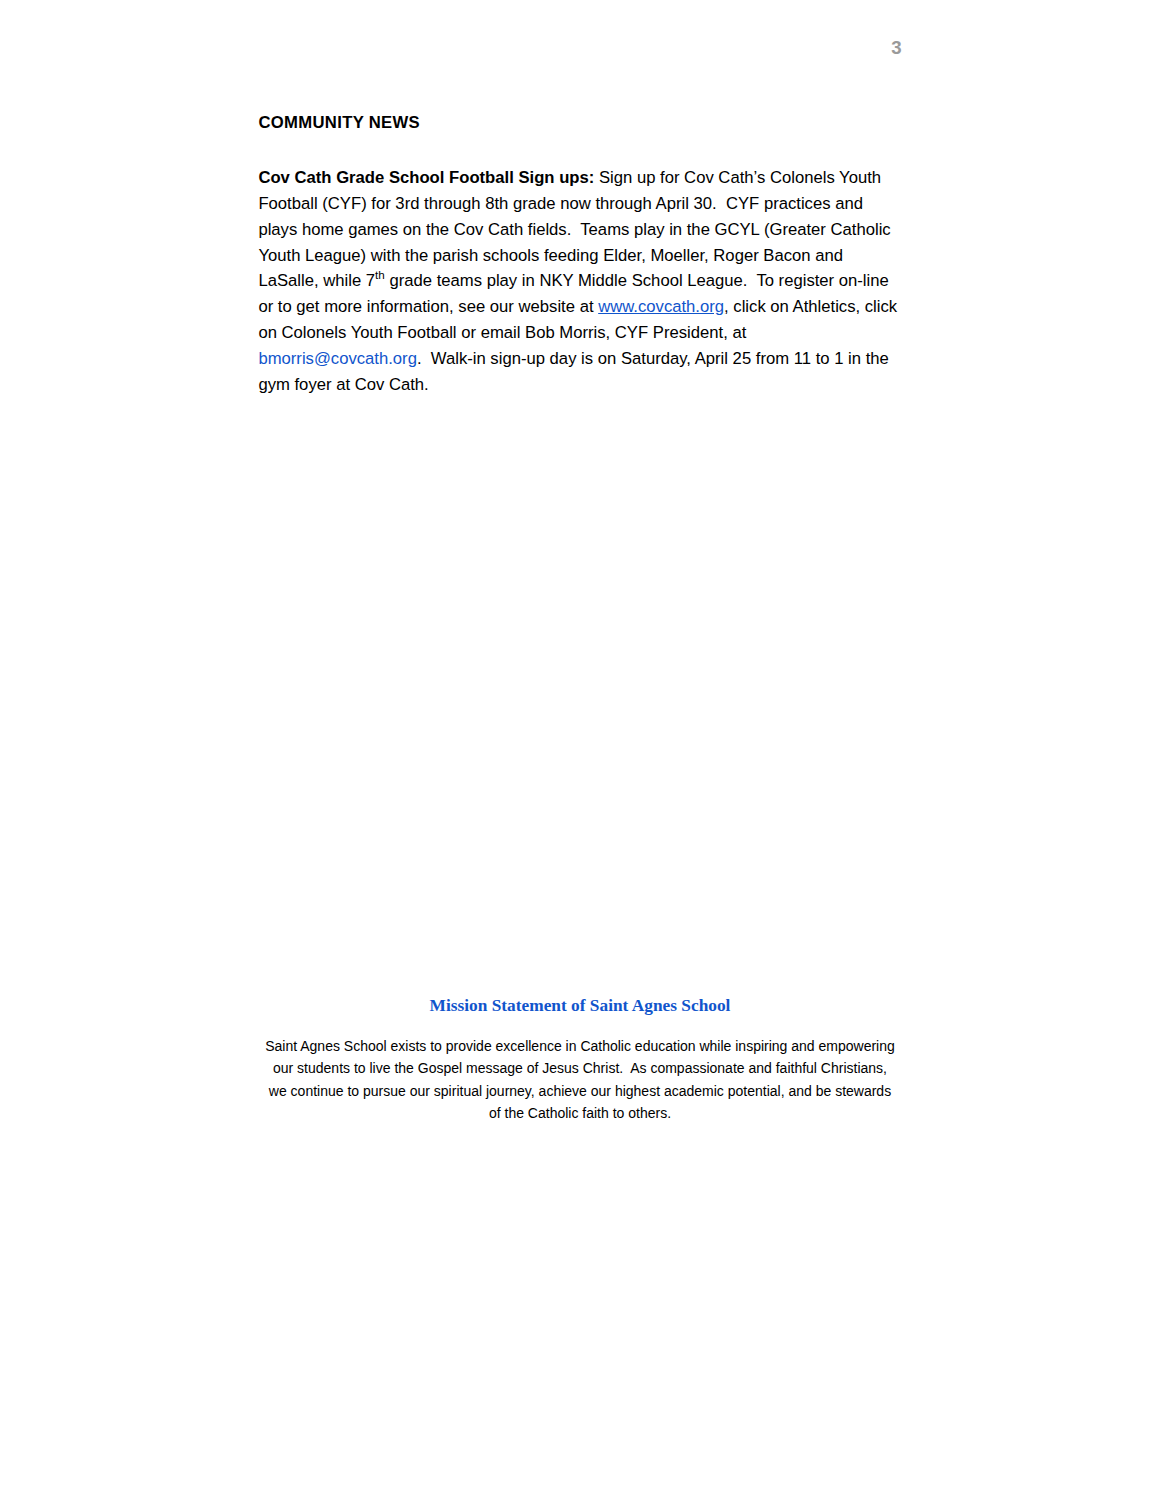3
COMMUNITY NEWS
Cov Cath Grade School Football Sign ups: Sign up for Cov Cath’s Colonels Youth Football (CYF) for 3rd through 8th grade now through April 30. CYF practices and plays home games on the Cov Cath fields. Teams play in the GCYL (Greater Catholic Youth League) with the parish schools feeding Elder, Moeller, Roger Bacon and LaSalle, while 7th grade teams play in NKY Middle School League. To register on-line or to get more information, see our website at www.covcath.org, click on Athletics, click on Colonels Youth Football or email Bob Morris, CYF President, at bmorris@covcath.org. Walk-in sign-up day is on Saturday, April 25 from 11 to 1 in the gym foyer at Cov Cath.
Mission Statement of Saint Agnes School
Saint Agnes School exists to provide excellence in Catholic education while inspiring and empowering our students to live the Gospel message of Jesus Christ. As compassionate and faithful Christians, we continue to pursue our spiritual journey, achieve our highest academic potential, and be stewards of the Catholic faith to others.